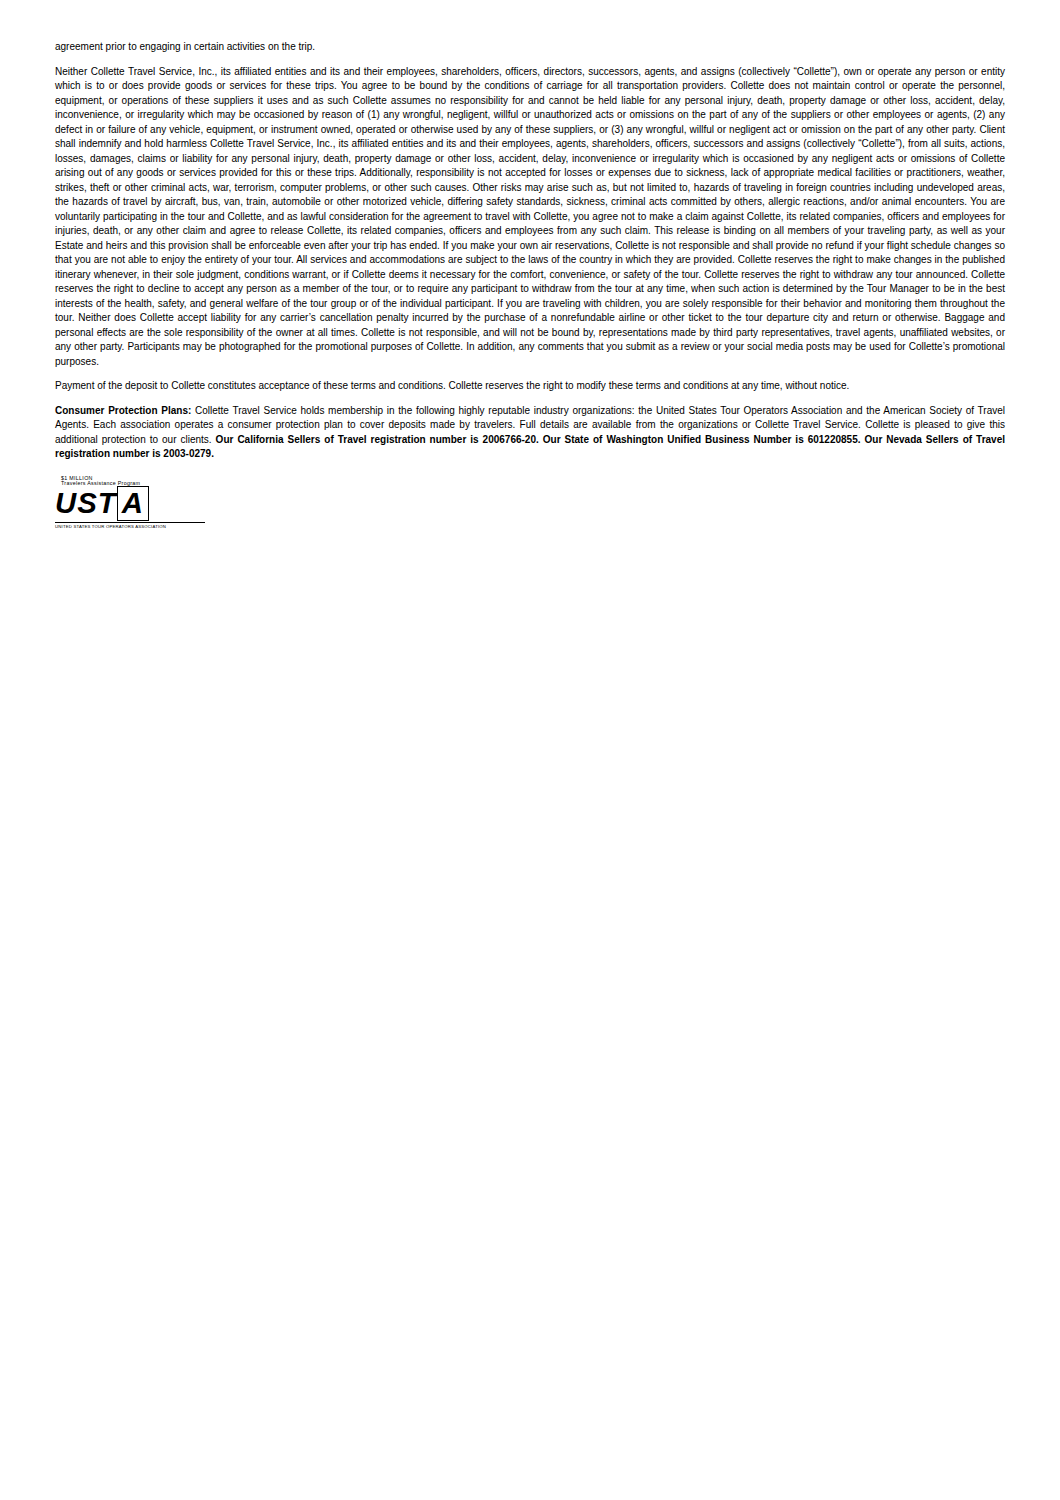agreement prior to engaging in certain activities on the trip.
Neither Collette Travel Service, Inc., its affiliated entities and its and their employees, shareholders, officers, directors, successors, agents, and assigns (collectively “Collette”), own or operate any person or entity which is to or does provide goods or services for these trips. You agree to be bound by the conditions of carriage for all transportation providers. Collette does not maintain control or operate the personnel, equipment, or operations of these suppliers it uses and as such Collette assumes no responsibility for and cannot be held liable for any personal injury, death, property damage or other loss, accident, delay, inconvenience, or irregularity which may be occasioned by reason of (1) any wrongful, negligent, willful or unauthorized acts or omissions on the part of any of the suppliers or other employees or agents, (2) any defect in or failure of any vehicle, equipment, or instrument owned, operated or otherwise used by any of these suppliers, or (3) any wrongful, willful or negligent act or omission on the part of any other party. Client shall indemnify and hold harmless Collette Travel Service, Inc., its affiliated entities and its and their employees, agents, shareholders, officers, successors and assigns (collectively “Collette”), from all suits, actions, losses, damages, claims or liability for any personal injury, death, property damage or other loss, accident, delay, inconvenience or irregularity which is occasioned by any negligent acts or omissions of Collette arising out of any goods or services provided for this or these trips. Additionally, responsibility is not accepted for losses or expenses due to sickness, lack of appropriate medical facilities or practitioners, weather, strikes, theft or other criminal acts, war, terrorism, computer problems, or other such causes. Other risks may arise such as, but not limited to, hazards of traveling in foreign countries including undeveloped areas, the hazards of travel by aircraft, bus, van, train, automobile or other motorized vehicle, differing safety standards, sickness, criminal acts committed by others, allergic reactions, and/or animal encounters. You are voluntarily participating in the tour and Collette, and as lawful consideration for the agreement to travel with Collette, you agree not to make a claim against Collette, its related companies, officers and employees for injuries, death, or any other claim and agree to release Collette, its related companies, officers and employees from any such claim. This release is binding on all members of your traveling party, as well as your Estate and heirs and this provision shall be enforceable even after your trip has ended. If you make your own air reservations, Collette is not responsible and shall provide no refund if your flight schedule changes so that you are not able to enjoy the entirety of your tour. All services and accommodations are subject to the laws of the country in which they are provided. Collette reserves the right to make changes in the published itinerary whenever, in their sole judgment, conditions warrant, or if Collette deems it necessary for the comfort, convenience, or safety of the tour. Collette reserves the right to withdraw any tour announced. Collette reserves the right to decline to accept any person as a member of the tour, or to require any participant to withdraw from the tour at any time, when such action is determined by the Tour Manager to be in the best interests of the health, safety, and general welfare of the tour group or of the individual participant. If you are traveling with children, you are solely responsible for their behavior and monitoring them throughout the tour. Neither does Collette accept liability for any carrier’s cancellation penalty incurred by the purchase of a nonrefundable airline or other ticket to the tour departure city and return or otherwise. Baggage and personal effects are the sole responsibility of the owner at all times. Collette is not responsible, and will not be bound by, representations made by third party representatives, travel agents, unaffiliated websites, or any other party. Participants may be photographed for the promotional purposes of Collette. In addition, any comments that you submit as a review or your social media posts may be used for Collette’s promotional purposes.
Payment of the deposit to Collette constitutes acceptance of these terms and conditions. Collette reserves the right to modify these terms and conditions at any time, without notice.
Consumer Protection Plans: Collette Travel Service holds membership in the following highly reputable industry organizations: the United States Tour Operators Association and the American Society of Travel Agents. Each association operates a consumer protection plan to cover deposits made by travelers. Full details are available from the organizations or Collette Travel Service. Collette is pleased to give this additional protection to our clients. Our California Sellers of Travel registration number is 2006766-20. Our State of Washington Unified Business Number is 601220855. Our Nevada Sellers of Travel registration number is 2003-0279.
$1 MILLION
Travelers Assistance Program
USTA
UNITED STATES TOUR OPERATORS ASSOCIATION